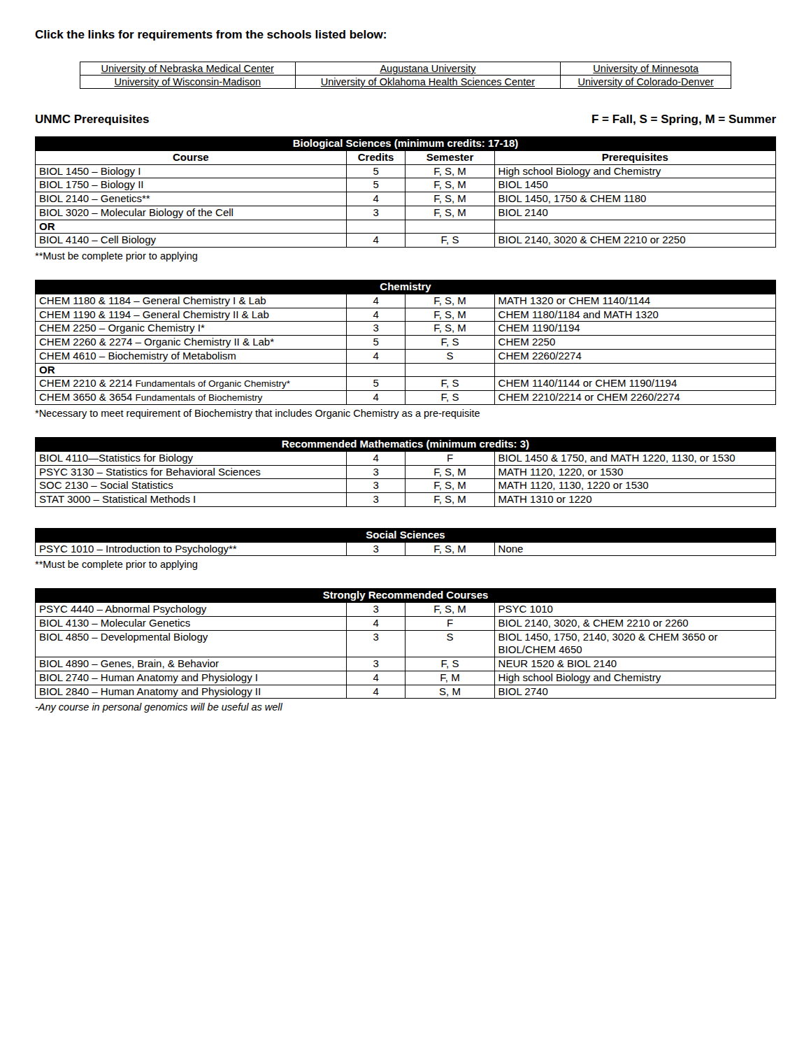Click the links for requirements from the schools listed below:
| University of Nebraska Medical Center | Augustana University | University of Minnesota |
| University of Wisconsin-Madison | University of Oklahoma Health Sciences Center | University of Colorado-Denver |
UNMC Prerequisites
F = Fall, S = Spring, M = Summer
| Biological Sciences (minimum credits: 17-18) |
| Course | Credits | Semester | Prerequisites |
| BIOL 1450 – Biology I | 5 | F, S, M | High school Biology and Chemistry |
| BIOL 1750 – Biology II | 5 | F, S, M | BIOL 1450 |
| BIOL 2140 – Genetics** | 4 | F, S, M | BIOL 1450, 1750 & CHEM 1180 |
| BIOL 3020 – Molecular Biology of the Cell | 3 | F, S, M | BIOL 2140 |
| OR | | | |
| BIOL 4140 – Cell Biology | 4 | F, S | BIOL 2140, 3020 & CHEM 2210 or 2250 |
**Must be complete prior to applying
| Chemistry |
| CHEM 1180 & 1184 – General Chemistry I & Lab | 4 | F, S, M | MATH 1320 or CHEM 1140/1144 |
| CHEM 1190 & 1194 – General Chemistry II & Lab | 4 | F, S, M | CHEM 1180/1184 and MATH 1320 |
| CHEM 2250 – Organic Chemistry I* | 3 | F, S, M | CHEM 1190/1194 |
| CHEM 2260 & 2274 – Organic Chemistry II & Lab* | 5 | F, S | CHEM 2250 |
| CHEM 4610 – Biochemistry of Metabolism | 4 | S | CHEM 2260/2274 |
| OR | | | |
| CHEM 2210 & 2214 Fundamentals of Organic Chemistry* | 5 | F, S | CHEM 1140/1144 or CHEM 1190/1194 |
| CHEM 3650 & 3654 Fundamentals of Biochemistry | 4 | F, S | CHEM 2210/2214 or CHEM 2260/2274 |
*Necessary to meet requirement of Biochemistry that includes Organic Chemistry as a pre-requisite
| Recommended Mathematics (minimum credits: 3) |
| BIOL 4110—Statistics for Biology | 4 | F | BIOL 1450 & 1750, and MATH 1220, 1130, or 1530 |
| PSYC 3130 – Statistics for Behavioral Sciences | 3 | F, S, M | MATH 1120, 1220, or 1530 |
| SOC 2130 – Social Statistics | 3 | F, S, M | MATH 1120, 1130, 1220 or 1530 |
| STAT 3000 – Statistical Methods I | 3 | F, S, M | MATH 1310 or 1220 |
| Social Sciences |
| PSYC 1010 – Introduction to Psychology** | 3 | F, S, M | None |
**Must be complete prior to applying
| Strongly Recommended Courses |
| PSYC 4440 – Abnormal Psychology | 3 | F, S, M | PSYC 1010 |
| BIOL 4130 – Molecular Genetics | 4 | F | BIOL 2140, 3020, & CHEM 2210 or 2260 |
| BIOL 4850 – Developmental Biology | 3 | S | BIOL 1450, 1750, 2140, 3020 & CHEM 3650 or BIOL/CHEM 4650 |
| BIOL 4890 – Genes, Brain, & Behavior | 3 | F, S | NEUR 1520 & BIOL 2140 |
| BIOL 2740 – Human Anatomy and Physiology I | 4 | F, M | High school Biology and Chemistry |
| BIOL 2840 – Human Anatomy and Physiology II | 4 | S, M | BIOL 2740 |
-Any course in personal genomics will be useful as well